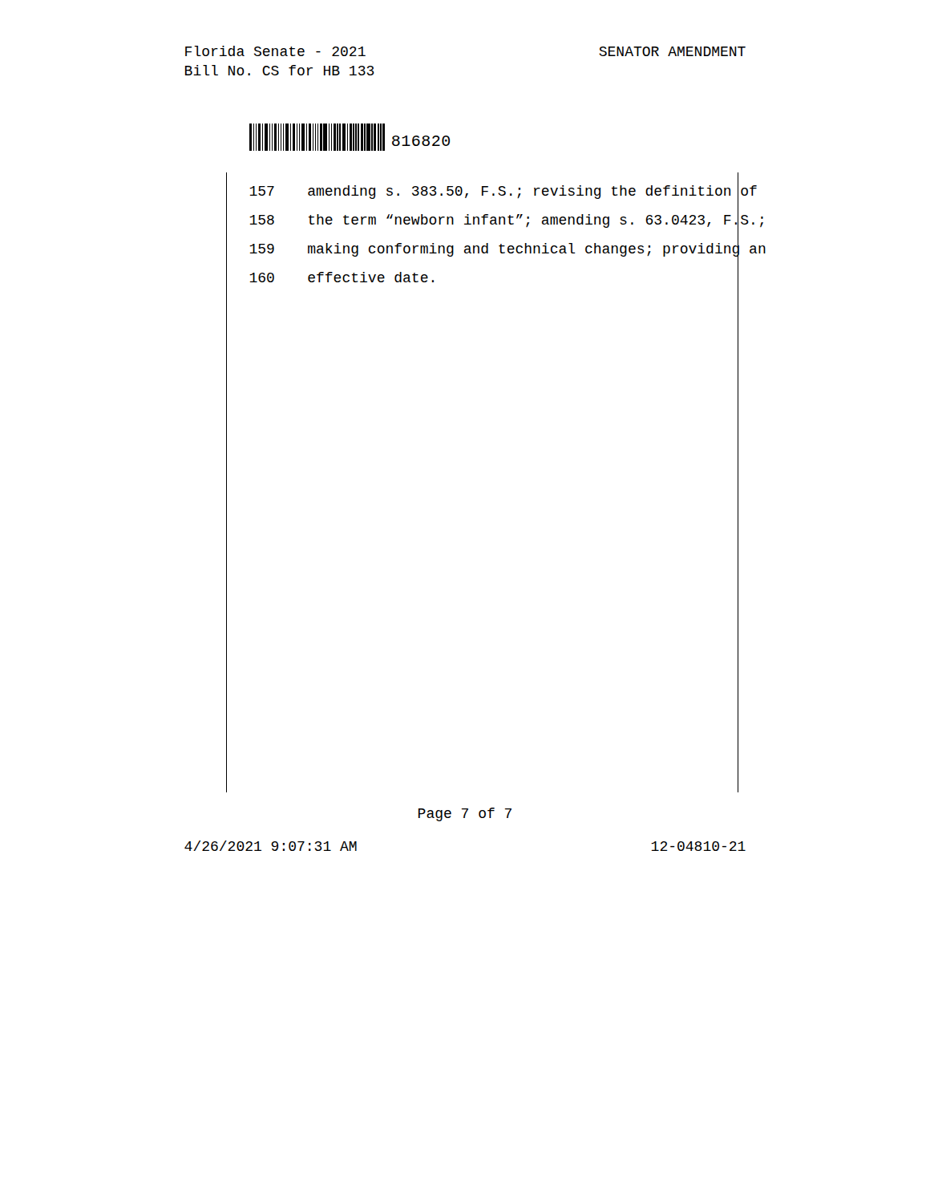Florida Senate - 2021 Bill No. CS for HB 133
SENATOR AMENDMENT
816820
157 amending s. 383.50, F.S.; revising the definition of
158 the term “newborn infant”; amending s. 63.0423, F.S.;
159 making conforming and technical changes; providing an
160 effective date.
Page 7 of 7
4/26/2021 9:07:31 AM 12-04810-21